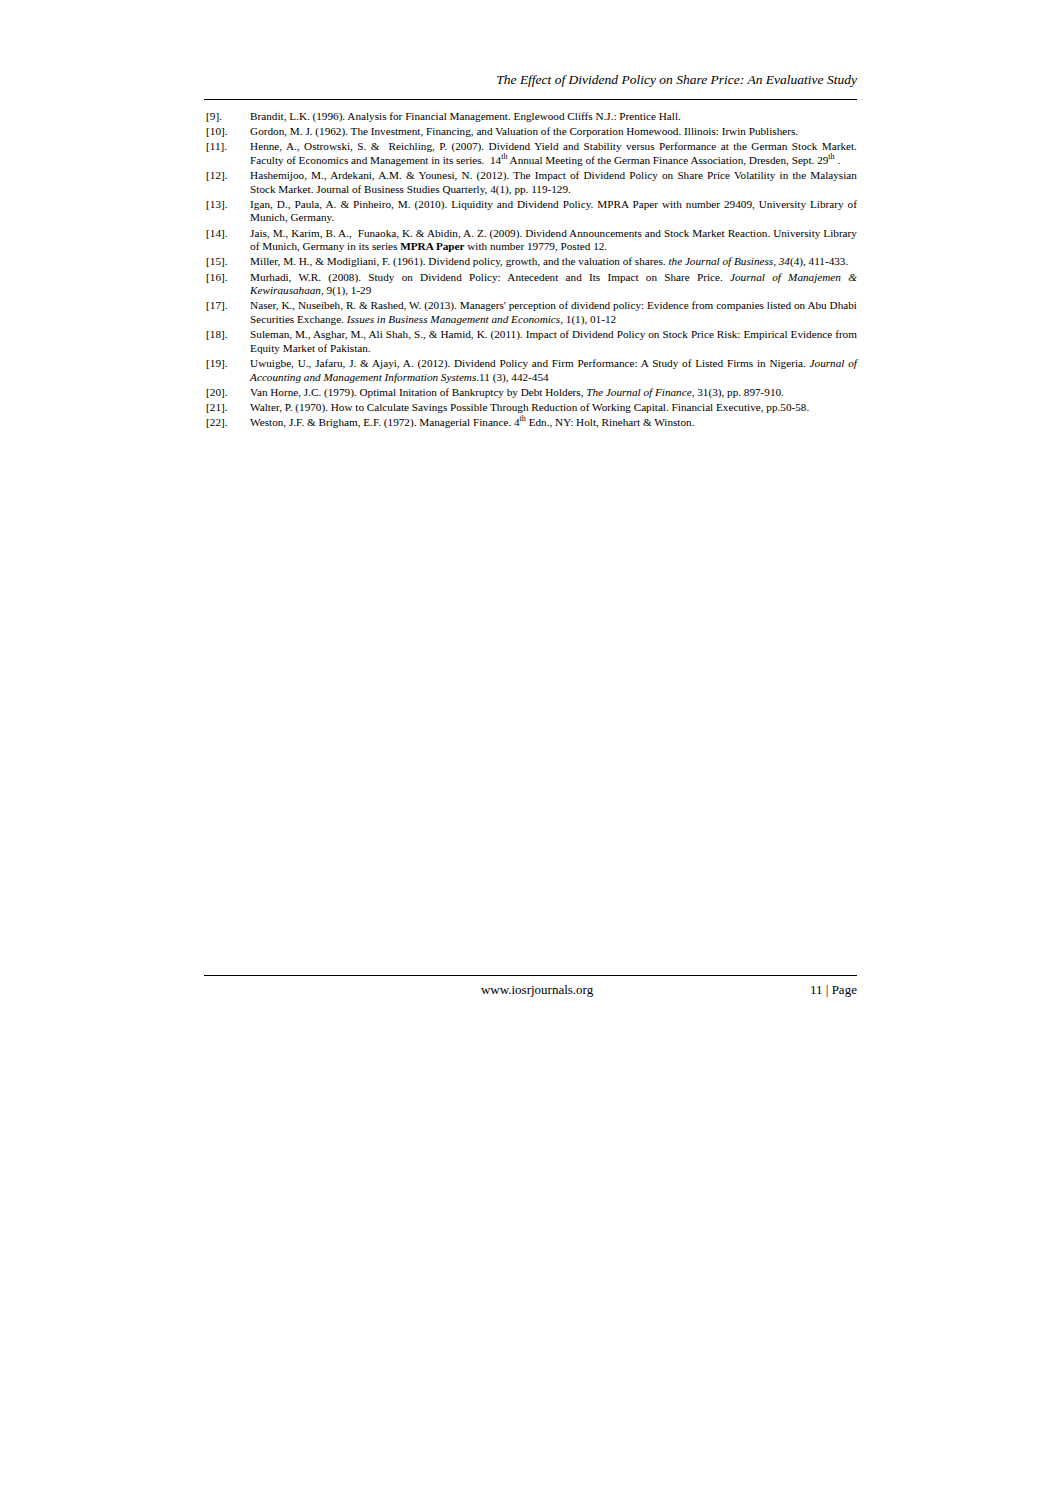The Effect of Dividend Policy on Share Price: An Evaluative Study
[9]. Brandit, L.K. (1996). Analysis for Financial Management. Englewood Cliffs N.J.: Prentice Hall.
[10]. Gordon, M. J. (1962). The Investment, Financing, and Valuation of the Corporation Homewood. Illinois: Irwin Publishers.
[11]. Henne, A., Ostrowski, S. & Reichling, P. (2007). Dividend Yield and Stability versus Performance at the German Stock Market. Faculty of Economics and Management in its series. 14th Annual Meeting of the German Finance Association, Dresden, Sept. 29th .
[12]. Hashemijoo, M., Ardekani, A.M. & Younesi, N. (2012). The Impact of Dividend Policy on Share Price Volatility in the Malaysian Stock Market. Journal of Business Studies Quarterly, 4(1), pp. 119-129.
[13]. Igan, D., Paula, A. & Pinheiro, M. (2010). Liquidity and Dividend Policy. MPRA Paper with number 29409, University Library of Munich, Germany.
[14]. Jais, M., Karim, B. A., Funaoka, K. & Abidin, A. Z. (2009). Dividend Announcements and Stock Market Reaction. University Library of Munich, Germany in its series MPRA Paper with number 19779, Posted 12.
[15]. Miller, M. H., & Modigliani, F. (1961). Dividend policy, growth, and the valuation of shares. the Journal of Business, 34(4), 411-433.
[16]. Murhadi, W.R. (2008). Study on Dividend Policy: Antecedent and Its Impact on Share Price. Journal of Manajemen & Kewirausahaan, 9(1), 1-29
[17]. Naser, K., Nuseibeh, R. & Rashed, W. (2013). Managers' perception of dividend policy: Evidence from companies listed on Abu Dhabi Securities Exchange. Issues in Business Management and Economics, 1(1), 01-12
[18]. Suleman, M., Asghar, M., Ali Shah, S., & Hamid, K. (2011). Impact of Dividend Policy on Stock Price Risk: Empirical Evidence from Equity Market of Pakistan.
[19]. Uwuigbe, U., Jafaru, J. & Ajayi, A. (2012). Dividend Policy and Firm Performance: A Study of Listed Firms in Nigeria. Journal of Accounting and Management Information Systems.11 (3), 442-454
[20]. Van Horne, J.C. (1979). Optimal Initation of Bankruptcy by Debt Holders, The Journal of Finance, 31(3), pp. 897-910.
[21]. Walter, P. (1970). How to Calculate Savings Possible Through Reduction of Working Capital. Financial Executive, pp.50-58.
[22]. Weston, J.F. & Brigham, E.F. (1972). Managerial Finance. 4th Edn., NY: Holt, Rinehart & Winston.
www.iosrjournals.org
11 | Page